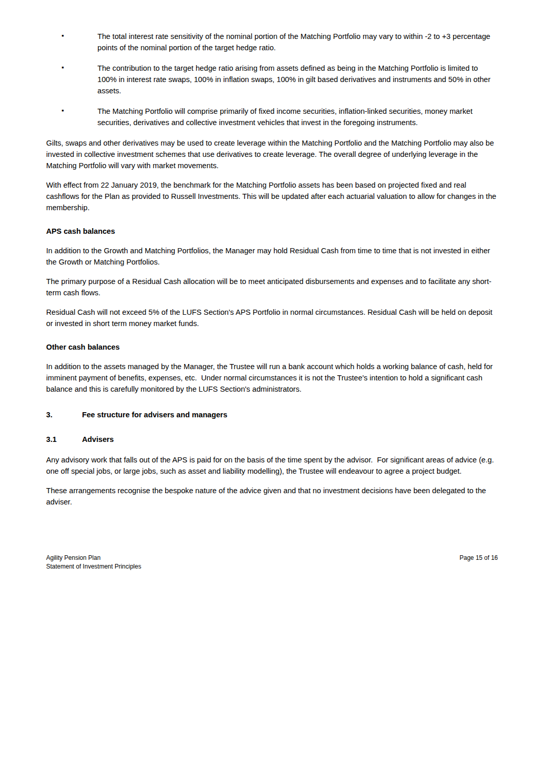The total interest rate sensitivity of the nominal portion of the Matching Portfolio may vary to within -2 to +3 percentage points of the nominal portion of the target hedge ratio.
The contribution to the target hedge ratio arising from assets defined as being in the Matching Portfolio is limited to 100% in interest rate swaps, 100% in inflation swaps, 100% in gilt based derivatives and instruments and 50% in other assets.
The Matching Portfolio will comprise primarily of fixed income securities, inflation-linked securities, money market securities, derivatives and collective investment vehicles that invest in the foregoing instruments.
Gilts, swaps and other derivatives may be used to create leverage within the Matching Portfolio and the Matching Portfolio may also be invested in collective investment schemes that use derivatives to create leverage. The overall degree of underlying leverage in the Matching Portfolio will vary with market movements.
With effect from 22 January 2019, the benchmark for the Matching Portfolio assets has been based on projected fixed and real cashflows for the Plan as provided to Russell Investments. This will be updated after each actuarial valuation to allow for changes in the membership.
APS cash balances
In addition to the Growth and Matching Portfolios, the Manager may hold Residual Cash from time to time that is not invested in either the Growth or Matching Portfolios.
The primary purpose of a Residual Cash allocation will be to meet anticipated disbursements and expenses and to facilitate any short-term cash flows.
Residual Cash will not exceed 5% of the LUFS Section's APS Portfolio in normal circumstances. Residual Cash will be held on deposit or invested in short term money market funds.
Other cash balances
In addition to the assets managed by the Manager, the Trustee will run a bank account which holds a working balance of cash, held for imminent payment of benefits, expenses, etc. Under normal circumstances it is not the Trustee's intention to hold a significant cash balance and this is carefully monitored by the LUFS Section's administrators.
3. Fee structure for advisers and managers
3.1 Advisers
Any advisory work that falls out of the APS is paid for on the basis of the time spent by the advisor. For significant areas of advice (e.g. one off special jobs, or large jobs, such as asset and liability modelling), the Trustee will endeavour to agree a project budget.
These arrangements recognise the bespoke nature of the advice given and that no investment decisions have been delegated to the adviser.
Agility Pension Plan
Statement of Investment Principles
Page 15 of 16